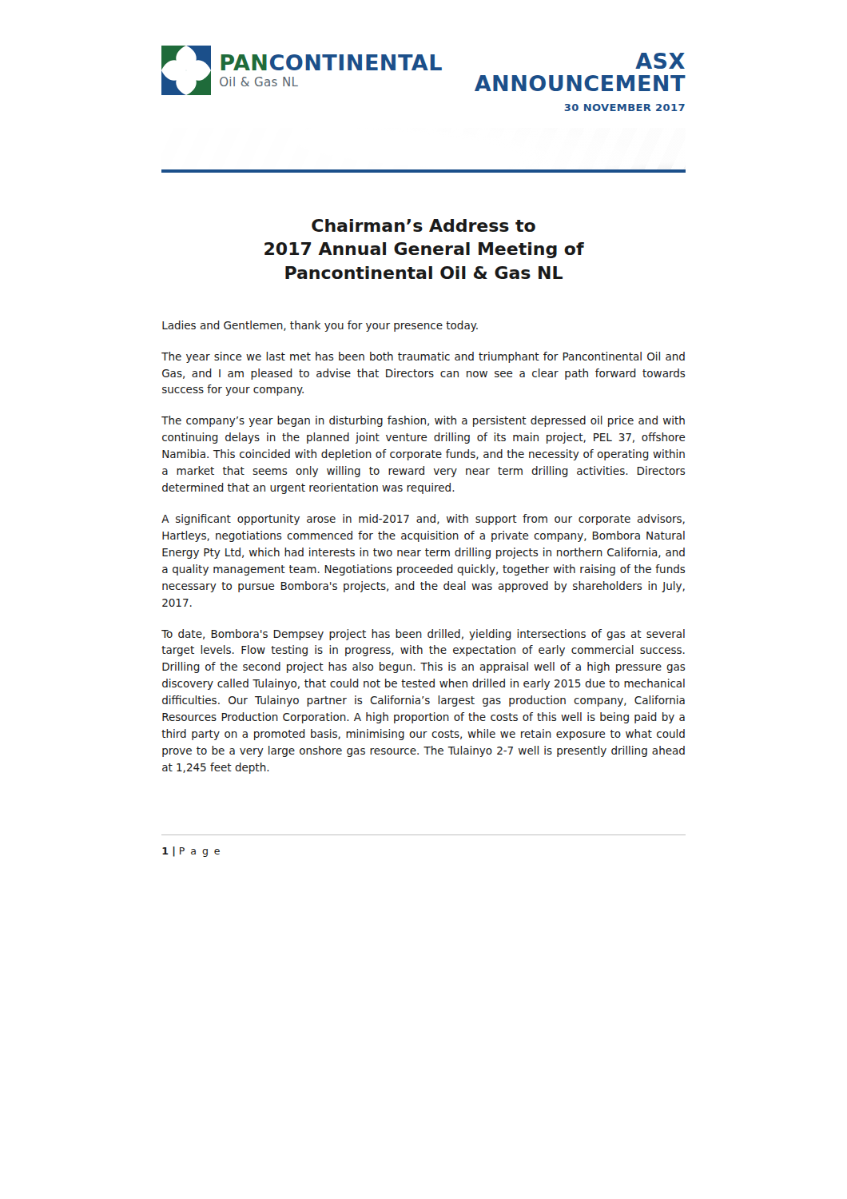PANCONTINENTAL Oil & Gas NL
ASX ANNOUNCEMENT
30 NOVEMBER 2017
Chairman’s Address to
2017 Annual General Meeting of
Pancontinental Oil & Gas NL
Ladies and Gentlemen, thank you for your presence today.
The year since we last met has been both traumatic and triumphant for Pancontinental Oil and Gas, and I am pleased to advise that Directors can now see a clear path forward towards success for your company.
The company’s year began in disturbing fashion, with a persistent depressed oil price and with continuing delays in the planned joint venture drilling of its main project, PEL 37, offshore Namibia. This coincided with depletion of corporate funds, and the necessity of operating within a market that seems only willing to reward very near term drilling activities. Directors determined that an urgent reorientation was required.
A significant opportunity arose in mid-2017 and, with support from our corporate advisors, Hartleys, negotiations commenced for the acquisition of a private company, Bombora Natural Energy Pty Ltd, which had interests in two near term drilling projects in northern California, and a quality management team. Negotiations proceeded quickly, together with raising of the funds necessary to pursue Bombora's projects, and the deal was approved by shareholders in July, 2017.
To date, Bombora's Dempsey project has been drilled, yielding intersections of gas at several target levels. Flow testing is in progress, with the expectation of early commercial success. Drilling of the second project has also begun. This is an appraisal well of a high pressure gas discovery called Tulainyo, that could not be tested when drilled in early 2015 due to mechanical difficulties. Our Tulainyo partner is California’s largest gas production company, California Resources Production Corporation. A high proportion of the costs of this well is being paid by a third party on a promoted basis, minimising our costs, while we retain exposure to what could prove to be a very large onshore gas resource. The Tulainyo 2-7 well is presently drilling ahead at 1,245 feet depth.
1 | P a g e